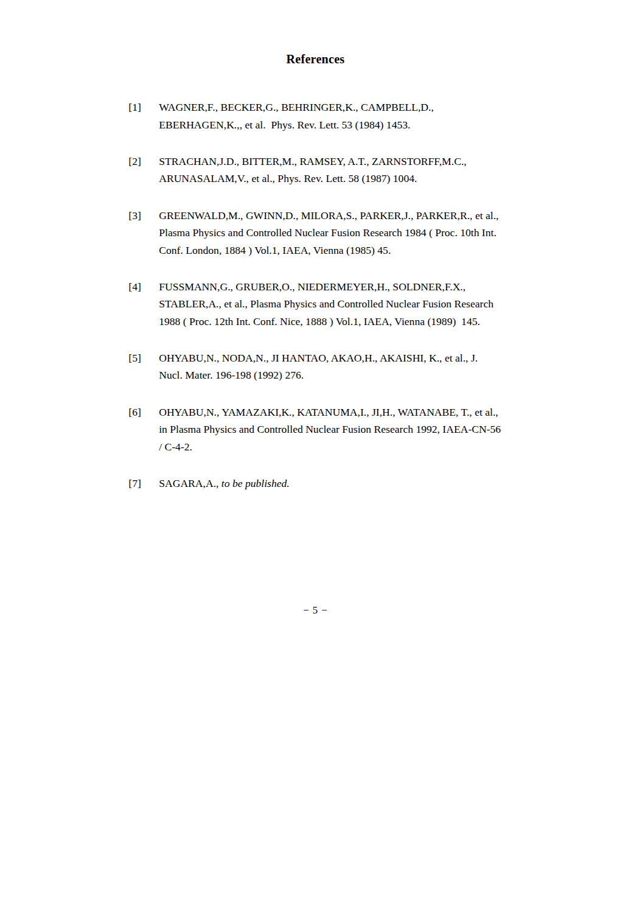References
[1] WAGNER,F., BECKER,G., BEHRINGER,K., CAMPBELL,D., EBERHAGEN,K.,, et al. Phys. Rev. Lett. 53 (1984) 1453.
[2] STRACHAN,J.D., BITTER,M., RAMSEY, A.T., ZARNSTORFF,M.C., ARUNASALAM,V., et al., Phys. Rev. Lett. 58 (1987) 1004.
[3] GREENWALD,M., GWINN,D., MILORA,S., PARKER,J., PARKER,R., et al., Plasma Physics and Controlled Nuclear Fusion Research 1984 ( Proc. 10th Int. Conf. London, 1884 ) Vol.1, IAEA, Vienna (1985) 45.
[4] FUSSMANN,G., GRUBER,O., NIEDERMEYER,H., SOLDNER,F.X., STABLER,A., et al., Plasma Physics and Controlled Nuclear Fusion Research 1988 ( Proc. 12th Int. Conf. Nice, 1888 ) Vol.1, IAEA, Vienna (1989) 145.
[5] OHYABU,N., NODA,N., JI HANTAO, AKAO,H., AKAISHI, K., et al., J. Nucl. Mater. 196-198 (1992) 276.
[6] OHYABU,N., YAMAZAKI,K., KATANUMA,I., JI,H., WATANABE, T., et al., in Plasma Physics and Controlled Nuclear Fusion Research 1992, IAEA-CN-56 / C-4-2.
[7] SAGARA,A., to be published.
− 5 −